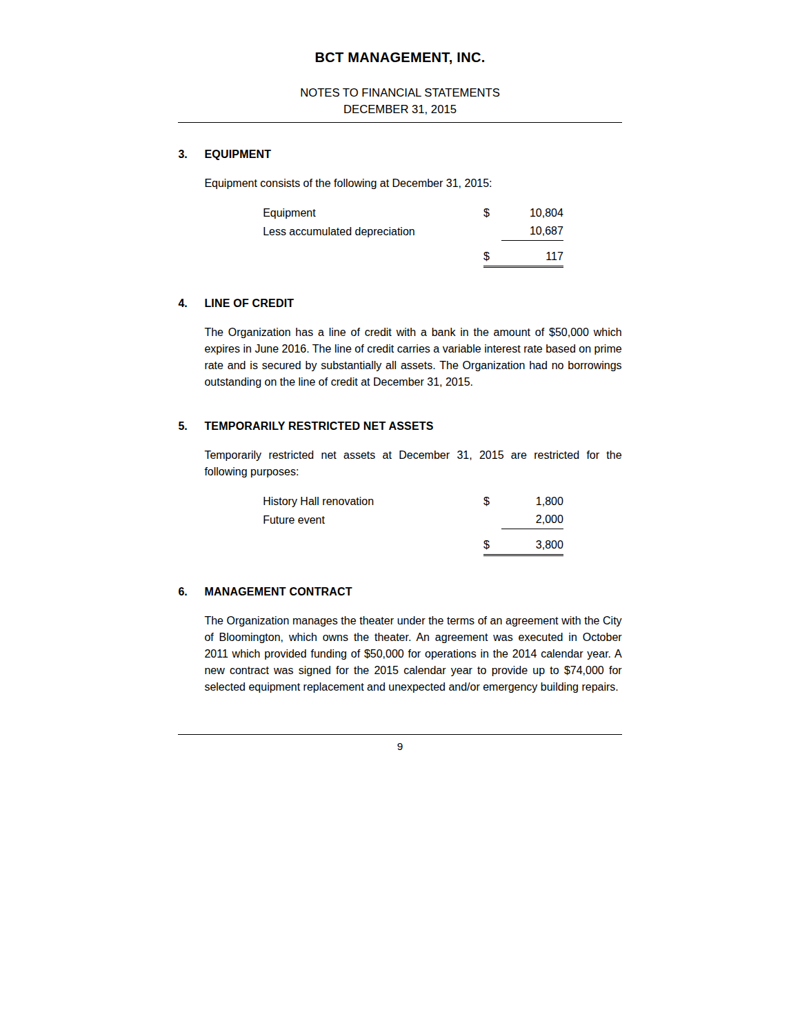BCT MANAGEMENT, INC.
NOTES TO FINANCIAL STATEMENTS
DECEMBER 31, 2015
3. EQUIPMENT
Equipment consists of the following at December 31, 2015:
| Equipment | $ | 10,804 |
| Less accumulated depreciation | | 10,687 |
| | $ | 117 |
4. LINE OF CREDIT
The Organization has a line of credit with a bank in the amount of $50,000 which expires in June 2016. The line of credit carries a variable interest rate based on prime rate and is secured by substantially all assets. The Organization had no borrowings outstanding on the line of credit at December 31, 2015.
5. TEMPORARILY RESTRICTED NET ASSETS
Temporarily restricted net assets at December 31, 2015 are restricted for the following purposes:
| History Hall renovation | $ | 1,800 |
| Future event | | 2,000 |
| | $ | 3,800 |
6. MANAGEMENT CONTRACT
The Organization manages the theater under the terms of an agreement with the City of Bloomington, which owns the theater. An agreement was executed in October 2011 which provided funding of $50,000 for operations in the 2014 calendar year. A new contract was signed for the 2015 calendar year to provide up to $74,000 for selected equipment replacement and unexpected and/or emergency building repairs.
9